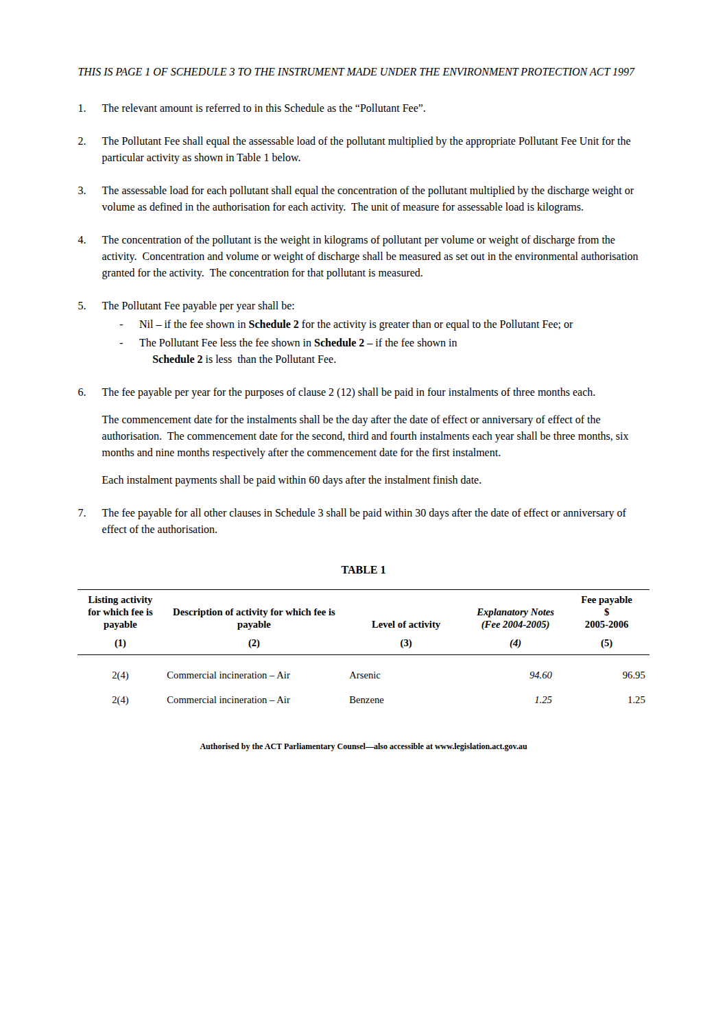THIS IS PAGE 1 OF SCHEDULE 3 TO THE INSTRUMENT MADE UNDER THE ENVIRONMENT PROTECTION ACT 1997
1. The relevant amount is referred to in this Schedule as the “Pollutant Fee”.
2. The Pollutant Fee shall equal the assessable load of the pollutant multiplied by the appropriate Pollutant Fee Unit for the particular activity as shown in Table 1 below.
3. The assessable load for each pollutant shall equal the concentration of the pollutant multiplied by the discharge weight or volume as defined in the authorisation for each activity. The unit of measure for assessable load is kilograms.
4. The concentration of the pollutant is the weight in kilograms of pollutant per volume or weight of discharge from the activity. Concentration and volume or weight of discharge shall be measured as set out in the environmental authorisation granted for the activity. The concentration for that pollutant is measured.
5. The Pollutant Fee payable per year shall be:
-Nil – if the fee shown in Schedule 2 for the activity is greater than or equal to the Pollutant Fee; or
-The Pollutant Fee less the fee shown in Schedule 2 – if the fee shown in
Schedule 2 is less than the Pollutant Fee.
6. The fee payable per year for the purposes of clause 2 (12) shall be paid in four instalments of three months each.
The commencement date for the instalments shall be the day after the date of effect or anniversary of effect of the authorisation. The commencement date for the second, third and fourth instalments each year shall be three months, six months and nine months respectively after the commencement date for the first instalment.
Each instalment payments shall be paid within 60 days after the instalment finish date.
7. The fee payable for all other clauses in Schedule 3 shall be paid within 30 days after the date of effect or anniversary of effect of the authorisation.
TABLE 1
| Listing activity for which fee is payable | Description of activity for which fee is payable | Level of activity | Explanatory Notes (Fee 2004-2005) | Fee payable $ 2005-2006 |
| --- | --- | --- | --- | --- |
| (1) | (2) | (3) | (4) | (5) |
| 2(4) | Commercial incineration – Air | Arsenic | 94.60 | 96.95 |
| 2(4) | Commercial incineration – Air | Benzene | 1.25 | 1.25 |
Authorised by the ACT Parliamentary Counsel—also accessible at www.legislation.act.gov.au